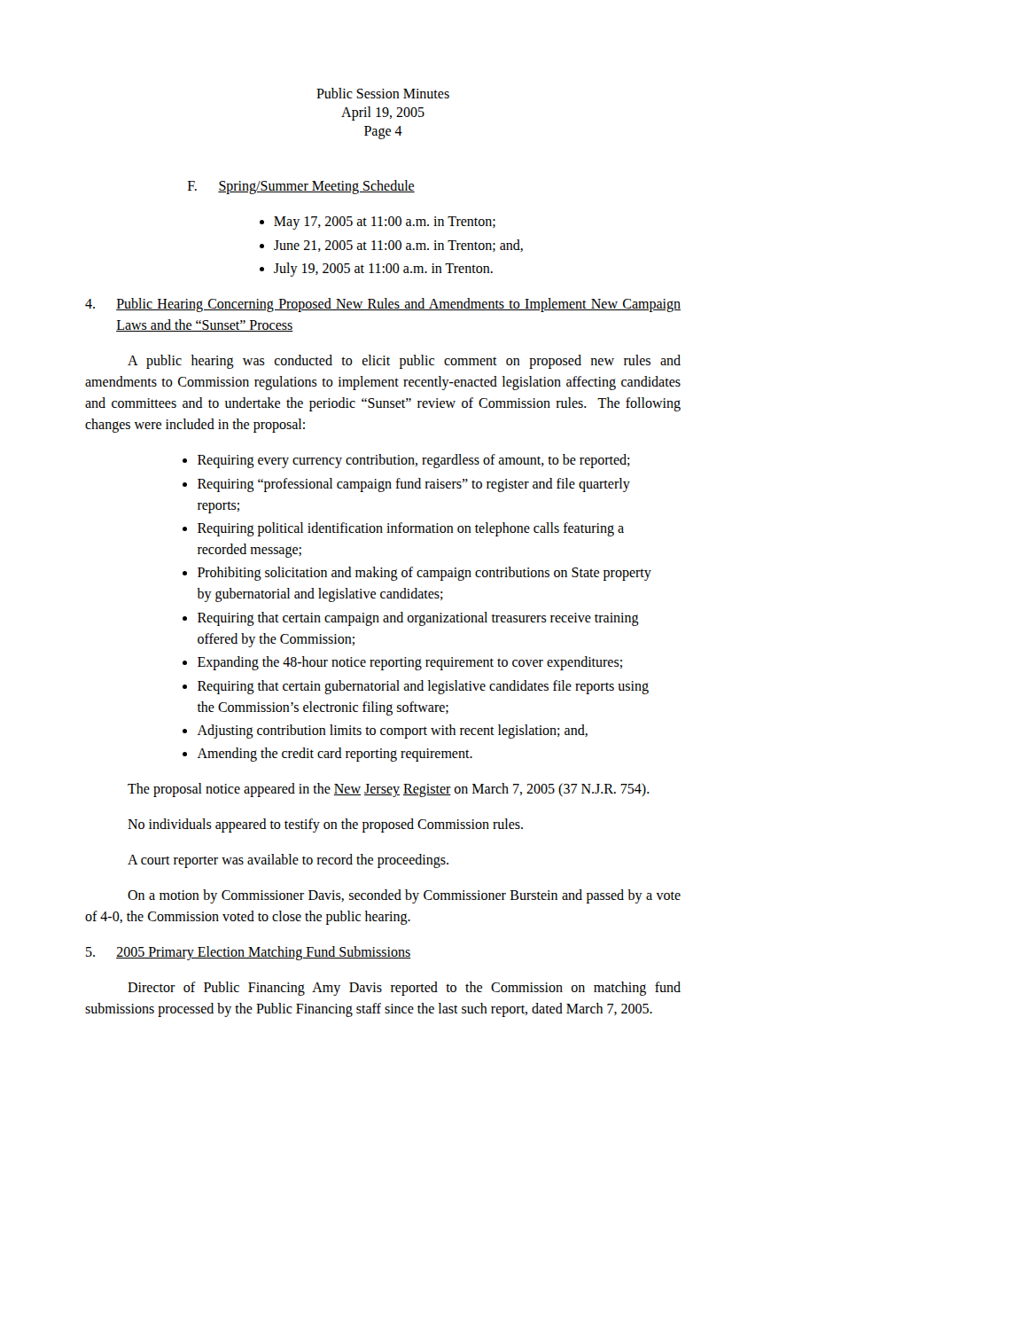Public Session Minutes
April 19, 2005
Page 4
F. Spring/Summer Meeting Schedule
May 17, 2005 at 11:00 a.m. in Trenton;
June 21, 2005 at 11:00 a.m. in Trenton; and,
July 19, 2005 at 11:00 a.m. in Trenton.
4. Public Hearing Concerning Proposed New Rules and Amendments to Implement New Campaign Laws and the “Sunset” Process
A public hearing was conducted to elicit public comment on proposed new rules and amendments to Commission regulations to implement recently-enacted legislation affecting candidates and committees and to undertake the periodic “Sunset” review of Commission rules. The following changes were included in the proposal:
Requiring every currency contribution, regardless of amount, to be reported;
Requiring “professional campaign fund raisers” to register and file quarterly reports;
Requiring political identification information on telephone calls featuring a recorded message;
Prohibiting solicitation and making of campaign contributions on State property by gubernatorial and legislative candidates;
Requiring that certain campaign and organizational treasurers receive training offered by the Commission;
Expanding the 48-hour notice reporting requirement to cover expenditures;
Requiring that certain gubernatorial and legislative candidates file reports using the Commission’s electronic filing software;
Adjusting contribution limits to comport with recent legislation; and,
Amending the credit card reporting requirement.
The proposal notice appeared in the New Jersey Register on March 7, 2005 (37 N.J.R. 754).
No individuals appeared to testify on the proposed Commission rules.
A court reporter was available to record the proceedings.
On a motion by Commissioner Davis, seconded by Commissioner Burstein and passed by a vote of 4-0, the Commission voted to close the public hearing.
5. 2005 Primary Election Matching Fund Submissions
Director of Public Financing Amy Davis reported to the Commission on matching fund submissions processed by the Public Financing staff since the last such report, dated March 7, 2005.